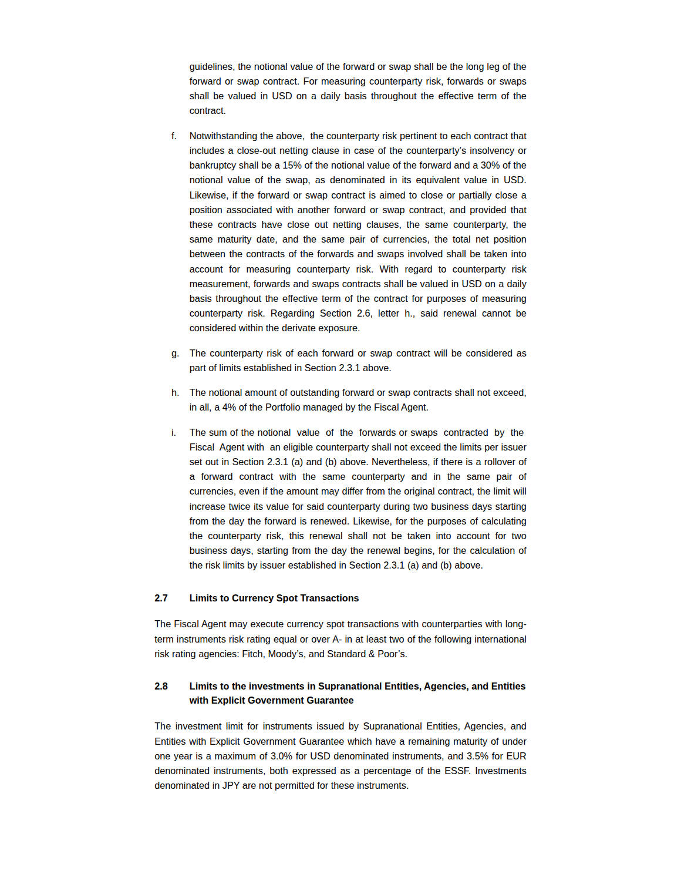guidelines, the notional value of the forward or swap shall be the long leg of the forward or swap contract. For measuring counterparty risk, forwards or swaps shall be valued in USD on a daily basis throughout the effective term of the contract.
f. Notwithstanding the above, the counterparty risk pertinent to each contract that includes a close-out netting clause in case of the counterparty’s insolvency or bankruptcy shall be a 15% of the notional value of the forward and a 30% of the notional value of the swap, as denominated in its equivalent value in USD. Likewise, if the forward or swap contract is aimed to close or partially close a position associated with another forward or swap contract, and provided that these contracts have close out netting clauses, the same counterparty, the same maturity date, and the same pair of currencies, the total net position between the contracts of the forwards and swaps involved shall be taken into account for measuring counterparty risk. With regard to counterparty risk measurement, forwards and swaps contracts shall be valued in USD on a daily basis throughout the effective term of the contract for purposes of measuring counterparty risk. Regarding Section 2.6, letter h., said renewal cannot be considered within the derivate exposure.
g. The counterparty risk of each forward or swap contract will be considered as part of limits established in Section 2.3.1 above.
h. The notional amount of outstanding forward or swap contracts shall not exceed, in all, a 4% of the Portfolio managed by the Fiscal Agent.
i. The sum of the notional value of the forwards or swaps contracted by the Fiscal Agent with an eligible counterparty shall not exceed the limits per issuer set out in Section 2.3.1 (a) and (b) above. Nevertheless, if there is a rollover of a forward contract with the same counterparty and in the same pair of currencies, even if the amount may differ from the original contract, the limit will increase twice its value for said counterparty during two business days starting from the day the forward is renewed. Likewise, for the purposes of calculating the counterparty risk, this renewal shall not be taken into account for two business days, starting from the day the renewal begins, for the calculation of the risk limits by issuer established in Section 2.3.1 (a) and (b) above.
2.7 Limits to Currency Spot Transactions
The Fiscal Agent may execute currency spot transactions with counterparties with long-term instruments risk rating equal or over A- in at least two of the following international risk rating agencies: Fitch, Moody’s, and Standard & Poor’s.
2.8 Limits to the investments in Supranational Entities, Agencies, and Entities with Explicit Government Guarantee
The investment limit for instruments issued by Supranational Entities, Agencies, and Entities with Explicit Government Guarantee which have a remaining maturity of under one year is a maximum of 3.0% for USD denominated instruments, and 3.5% for EUR denominated instruments, both expressed as a percentage of the ESSF. Investments denominated in JPY are not permitted for these instruments.